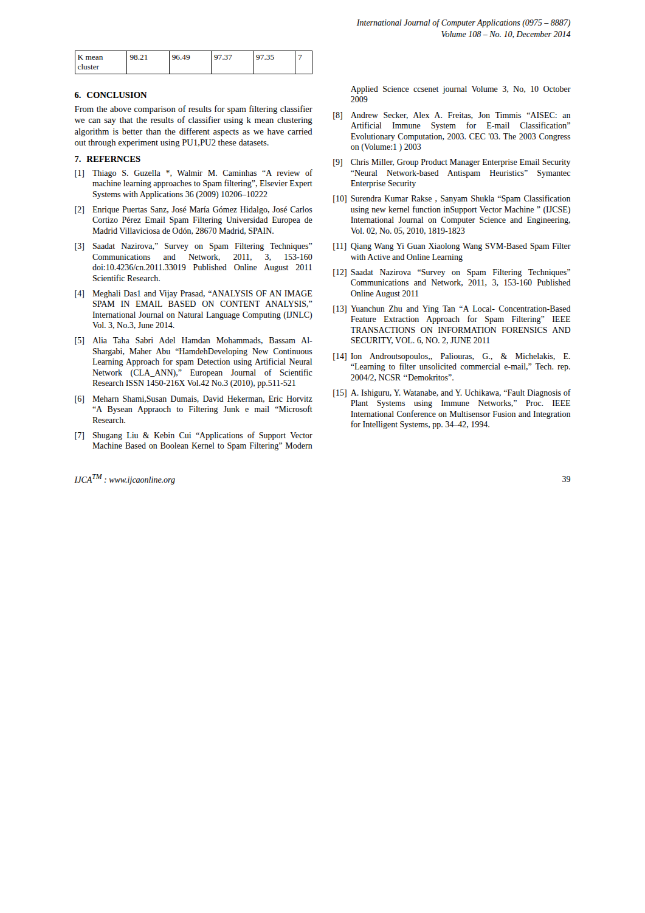International Journal of Computer Applications (0975 – 8887)
Volume 108 – No. 10, December 2014
| K mean cluster | 98.21 | 96.49 | 97.37 | 97.35 | 7 |
6. CONCLUSION
From the above comparison of results for spam filtering classifier we can say that the results of classifier using k mean clustering algorithm is better than the different aspects as we have carried out through experiment using PU1,PU2 these datasets.
7. REFERNCES
[1] Thiago S. Guzella *, Walmir M. Caminhas “A review of machine learning approaches to Spam filtering”, Elsevier Expert Systems with Applications 36 (2009) 10206–10222
[2] Enrique Puertas Sanz, José María Gómez Hidalgo, José Carlos Cortizo Pérez Email Spam Filtering Universidad Europea de Madrid Villaviciosa de Odón, 28670 Madrid, SPAIN.
[3] Saadat Nazirova,” Survey on Spam Filtering Techniques” Communications and Network, 2011, 3, 153-160 doi:10.4236/cn.2011.33019 Published Online August 2011 Scientific Research.
[4] Meghali Das1 and Vijay Prasad, “ANALYSIS OF AN IMAGE SPAM IN EMAIL BASED ON CONTENT ANALYSIS,” International Journal on Natural Language Computing (IJNLC) Vol. 3, No.3, June 2014.
[5] Alia Taha Sabri Adel Hamdan Mohammads, Bassam Al-Shargabi, Maher Abu “HamdehDeveloping New Continuous Learning Approach for spam Detection using Artificial Neural Network (CLA_ANN),” European Journal of Scientific Research ISSN 1450-216X Vol.42 No.3 (2010), pp.511-521
[6] Meharn Shami,Susan Dumais, David Hekerman, Eric Horvitz “A Bysean Appraoch to Filtering Junk e mail “Microsoft Research.
[7] Shugang Liu & Kebin Cui “Applications of Support Vector Machine Based on Boolean Kernel to Spam Filtering” Modern Applied Science ccsenet journal Volume 3, No, 10 October 2009
[8] Andrew Secker, Alex A. Freitas, Jon Timmis “AISEC: an Artificial Immune System for E-mail Classification” Evolutionary Computation, 2003. CEC '03. The 2003 Congress on (Volume:1 ) 2003
[9] Chris Miller, Group Product Manager Enterprise Email Security “Neural Network-based Antispam Heuristics” Symantec Enterprise Security
[10] Surendra Kumar Rakse , Sanyam Shukla “Spam Classification using new kernel function inSupport Vector Machine ” (IJCSE) International Journal on Computer Science and Engineering, Vol. 02, No. 05, 2010, 1819-1823
[11] Qiang Wang Yi Guan Xiaolong Wang SVM-Based Spam Filter with Active and Online Learning
[12] Saadat Nazirova “Survey on Spam Filtering Techniques” Communications and Network, 2011, 3, 153-160 Published Online August 2011
[13] Yuanchun Zhu and Ying Tan “A Local- Concentration-Based Feature Extraction Approach for Spam Filtering” IEEE TRANSACTIONS ON INFORMATION FORENSICS AND SECURITY, VOL. 6, NO. 2, JUNE 2011
[14] Ion Androutsopoulos,, Paliouras, G., & Michelakis, E. “Learning to filter unsolicited commercial e-mail,” Tech. rep. 2004/2, NCSR ‘‘Demokritos”.
[15] A. Ishiguru, Y. Watanabe, and Y. Uchikawa, “Fault Diagnosis of Plant Systems using Immune Networks,” Proc. IEEE International Conference on Multisensor Fusion and Integration for Intelligent Systems, pp. 34–42, 1994.
IJCATM : www.ijcaonline.org
39